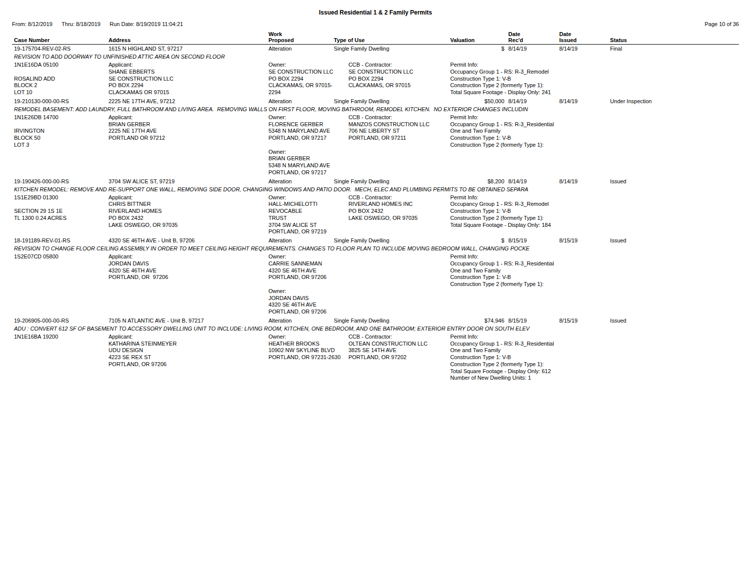Issued Residential 1 & 2 Family Permits
From: 8/12/2019 Thru: 8/18/2019 Run Date: 8/19/2019 11:04:21
Page 10 of 36
| Case Number | Address | Work Proposed | Type of Use | Valuation | Date Rec'd | Date Issued | Status |
| --- | --- | --- | --- | --- | --- | --- | --- |
| 19-175704-REV-02-RS | 1615 N HIGHLAND ST, 97217 | Alteration | Single Family Dwelling | $ | 8/14/19 | 8/14/19 | Final |
| REVISION TO ADD DOORWAY TO UNFINISHED ATTIC AREA ON SECOND FLOOR |
| 1N1E16DA 05100 ROSALIND ADD BLOCK 2 LOT 10 | Applicant: SHANE EBBERTS SE CONSTRUCTION LLC PO BOX 2294 CLACKAMAS OR 97015 | / Owner: SE CONSTRUCTION LLC PO BOX 2294 CLACKAMAS, OR 97015-2294 / CCB - Contractor: SE CONSTRUCTION LLC PO BOX 2294 CLACKAMAS, OR 97015 / | Permit Info: Occupancy Group 1 - RS: R-3_Remodel Construction Type 1: V-B Construction Type 2 (formerly Type 1): Total Square Footage - Display Only: 241 |
| 19-210130-000-00-RS | 2225 NE 17TH AVE, 97212 | Alteration | Single Family Dwelling | $50,000 | 8/14/19 | 8/14/19 | Under Inspection |
| REMODEL BASEMENT: ADD LAUNDRY, FULL BATHROOM AND LIVING AREA. REMOVING WALLS ON FIRST FLOOR, MOVING BATHROOM, REMODEL KITCHEN. NO EXTERIOR CHANGES INCLUDIN |
| 1N1E26DB 14700 IRVINGTON BLOCK 50 LOT 3 | Applicant: BRIAN GERBER 2225 NE 17TH AVE PORTLAND OR 97212 | / Owner: FLORENCE GERBER 5348 N MARYLAND AVE PORTLAND, OR 97217 Owner: BRIAN GERBER 5348 N MARYLAND AVE PORTLAND, OR 97217 / CCB - Contractor: MANZOS CONSTRUCTION LLC 706 NE LIBERTY ST PORTLAND, OR 97211 / | Permit Info: Occupancy Group 1 - RS: R-3_Residential One and Two Family Construction Type 1: V-B Construction Type 2 (formerly Type 1): |
| 19-190426-000-00-RS | 3704 SW ALICE ST, 97219 | Alteration | Single Family Dwelling | $8,200 | 8/14/19 | 8/14/19 | Issued |
| KITCHEN REMODEL: REMOVE AND RE-SUPPORT ONE WALL, REMOVING SIDE DOOR, CHANGING WINDOWS AND PATIO DOOR. MECH, ELEC AND PLUMBING PERMITS TO BE OBTAINED SEPARA |
| 1S1E29BD 01300 SECTION 29 1S 1E TL 1300 0.24 ACRES | Applicant: CHRIS BITTNER RIVERLAND HOMES PO BOX 2432 LAKE OSWEGO, OR 97035 | / Owner: HALL-MICHELOTTI REVOCABLE TRUST 3704 SW ALICE ST PORTLAND, OR 97219 / CCB - Contractor: RIVERLAND HOMES INC PO BOX 2432 LAKE OSWEGO, OR 97035 / | Permit Info: Occupancy Group 1 - RS: R-3_Remodel Construction Type 1: V-B Construction Type 2 (formerly Type 1): Total Square Footage - Display Only: 184 |
| 18-191189-REV-01-RS | 4320 SE 46TH AVE - Unit B, 97206 | Alteration | Single Family Dwelling | $ | 8/15/19 | 8/15/19 | Issued |
| REVISION TO CHANGE FLOOR CEILING ASSEMBLY IN ORDER TO MEET CEILING HEIGHT REQUIREMENTS. CHANGES TO FLOOR PLAN TO INCLUDE MOVING BEDROOM WALL, CHANGING POCKE |
| 1S2E07CD 05800 | Applicant: JORDAN DAVIS 4320 SE 46TH AVE PORTLAND, OR 97206 | Owner: CARRIE SANNEMAN 4320 SE 46TH AVE PORTLAND, OR 97206 Owner: JORDAN DAVIS 4320 SE 46TH AVE PORTLAND, OR 97206 | Permit Info: Occupancy Group 1 - RS: R-3_Residential One and Two Family Construction Type 1: V-B Construction Type 2 (formerly Type 1): |
| 19-206905-000-00-RS | 7105 N ATLANTIC AVE - Unit B, 97217 | Alteration | Single Family Dwelling | $74,946 | 8/15/19 | 8/15/19 | Issued |
| ADU : CONVERT 612 SF OF BASEMENT TO ACCESSORY DWELLING UNIT TO INCLUDE: LIVING ROOM, KITCHEN, ONE BEDROOM, AND ONE BATHROOM; EXTERIOR ENTRY DOOR ON SOUTH ELEV |
| 1N1E16BA 19200 | Applicant: KATHARINA STEINMEYER UDU DESIGN 4223 SE REX ST PORTLAND, OR 97206 | / Owner: HEATHER BROOKS 10902 NW SKYLINE BLVD PORTLAND, OR 97231-2630 / CCB - Contractor: OLTEAN CONSTRUCTION LLC 3825 SE 14TH AVE PORTLAND, OR 97202 / | Permit Info: Occupancy Group 1 - RS: R-3_Residential One and Two Family Construction Type 1: V-B Construction Type 2 (formerly Type 1): Total Square Footage - Display Only: 612 Number of New Dwelling Units: 1 |